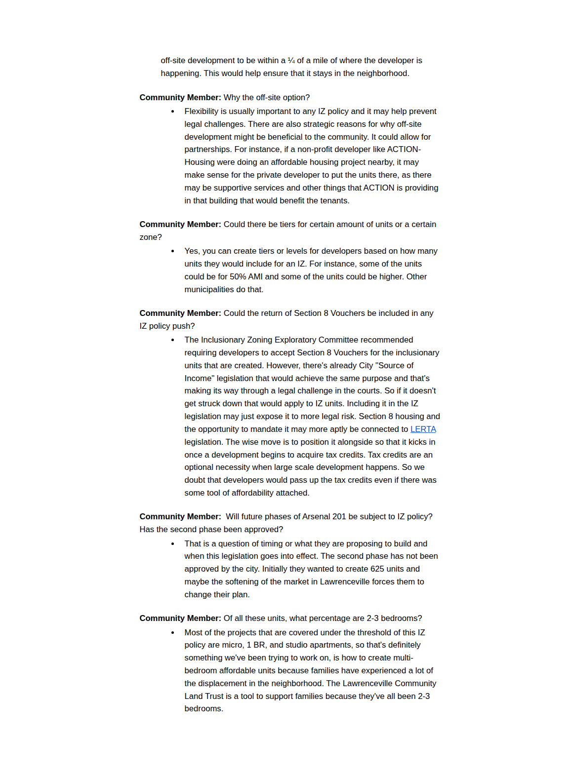off-site development to be within a ¼ of a mile of where the developer is happening. This would help ensure that it stays in the neighborhood.
Community Member: Why the off-site option?
Flexibility is usually important to any IZ policy and it may help prevent legal challenges. There are also strategic reasons for why off-site development might be beneficial to the community. It could allow for partnerships. For instance, if a non-profit developer like ACTION-Housing were doing an affordable housing project nearby, it may make sense for the private developer to put the units there, as there may be supportive services and other things that ACTION is providing in that building that would benefit the tenants.
Community Member: Could there be tiers for certain amount of units or a certain zone?
Yes, you can create tiers or levels for developers based on how many units they would include for an IZ. For instance, some of the units could be for 50% AMI and some of the units could be higher. Other municipalities do that.
Community Member: Could the return of Section 8 Vouchers be included in any IZ policy push?
The Inclusionary Zoning Exploratory Committee recommended requiring developers to accept Section 8 Vouchers for the inclusionary units that are created. However, there's already City "Source of Income" legislation that would achieve the same purpose and that's making its way through a legal challenge in the courts. So if it doesn't get struck down that would apply to IZ units. Including it in the IZ legislation may just expose it to more legal risk. Section 8 housing and the opportunity to mandate it may more aptly be connected to LERTA legislation. The wise move is to position it alongside so that it kicks in once a development begins to acquire tax credits. Tax credits are an optional necessity when large scale development happens. So we doubt that developers would pass up the tax credits even if there was some tool of affordability attached.
Community Member: Will future phases of Arsenal 201 be subject to IZ policy? Has the second phase been approved?
That is a question of timing or what they are proposing to build and when this legislation goes into effect. The second phase has not been approved by the city. Initially they wanted to create 625 units and maybe the softening of the market in Lawrenceville forces them to change their plan.
Community Member: Of all these units, what percentage are 2-3 bedrooms?
Most of the projects that are covered under the threshold of this IZ policy are micro, 1 BR, and studio apartments, so that's definitely something we've been trying to work on, is how to create multi-bedroom affordable units because families have experienced a lot of the displacement in the neighborhood. The Lawrenceville Community Land Trust is a tool to support families because they've all been 2-3 bedrooms.